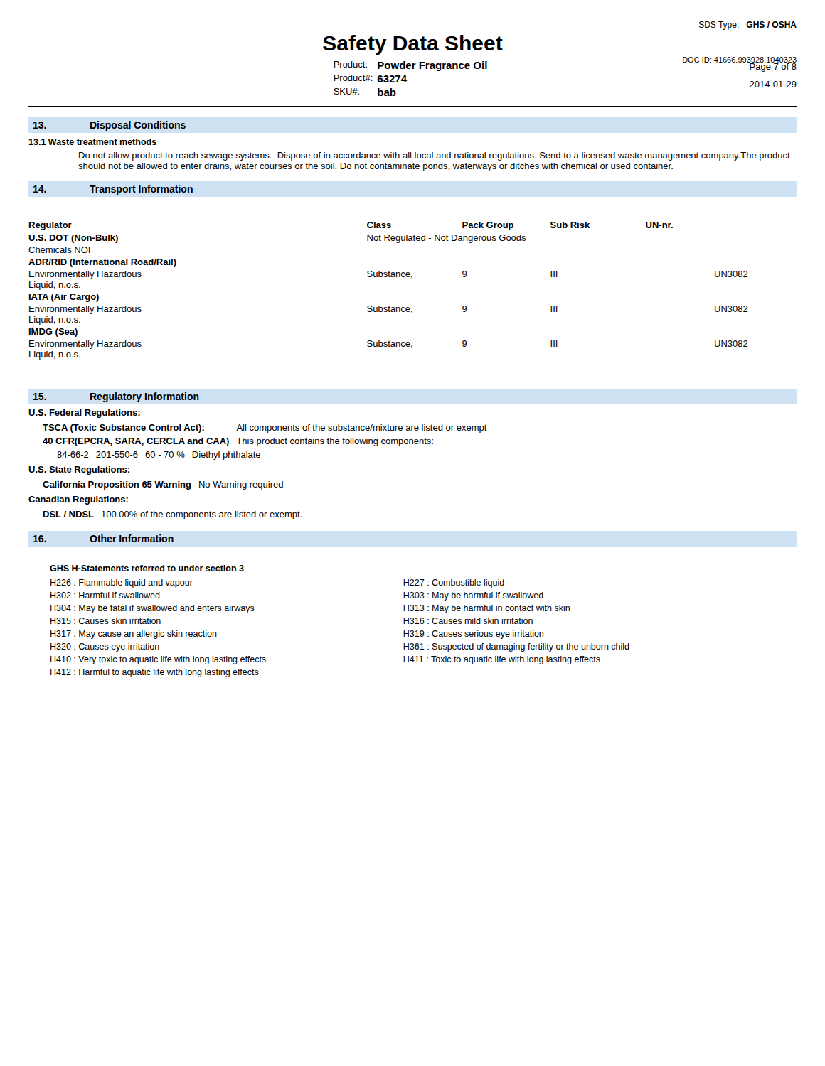SDS Type: GHS / OSHA
Safety Data Sheet
DOC ID: 41666.993928.1040323
| Product: | Powder Fragrance Oil |
| Product#: | 63274 |
| SKU#: | bab |
Page 7 of 8
2014-01-29
13. Disposal Conditions
13.1 Waste treatment methods
Do not allow product to reach sewage systems. Dispose of in accordance with all local and national regulations. Send to a licensed waste management company.The product should not be allowed to enter drains, water courses or the soil. Do not contaminate ponds, waterways or ditches with chemical or used container.
14. Transport Information
| Regulator | Class | Pack Group | Sub Risk | UN-nr. |
| --- | --- | --- | --- | --- |
| U.S. DOT (Non-Bulk) | Not Regulated - Not Dangerous Goods |
| Chemicals NOI | | | | |
| ADR/RID (International Road/Rail) | | | | |
| Environmentally Hazardous Liquid, n.o.s. | Substance, | 9 | III | | UN3082 |
| IATA (Air Cargo) | | | | |
| Environmentally Hazardous Liquid, n.o.s. | Substance, | 9 | III | | UN3082 |
| IMDG (Sea) | | | | |
| Environmentally Hazardous Liquid, n.o.s. | Substance, | 9 | III | | UN3082 |
15. Regulatory Information
U.S. Federal Regulations:
| TSCA (Toxic Substance Control Act): | All components of the substance/mixture are listed or exempt |
| 40 CFR(EPCRA, SARA, CERCLA and CAA) | This product contains the following components: |
| 84-66-2 | 201-550-6 | 60 - 70 % | Diethyl phthalate |
U.S. State Regulations:
| California Proposition 65 Warning | No Warning required |
Canadian Regulations:
| DSL / NDSL | 100.00% of the components are listed or exempt. |
16. Other Information
GHS H-Statements referred to under section 3
| H226 : Flammable liquid and vapour | H227 : Combustible liquid |
| H302 : Harmful if swallowed | H303 : May be harmful if swallowed |
| H304 : May be fatal if swallowed and enters airways | H313 : May be harmful in contact with skin |
| H315 : Causes skin irritation | H316 : Causes mild skin irritation |
| H317 : May cause an allergic skin reaction | H319 : Causes serious eye irritation |
| H320 : Causes eye irritation | H361 : Suspected of damaging fertility or the unborn child |
| H410 : Very toxic to aquatic life with long lasting effects | H411 : Toxic to aquatic life with long lasting effects |
| H412 : Harmful to aquatic life with long lasting effects | |